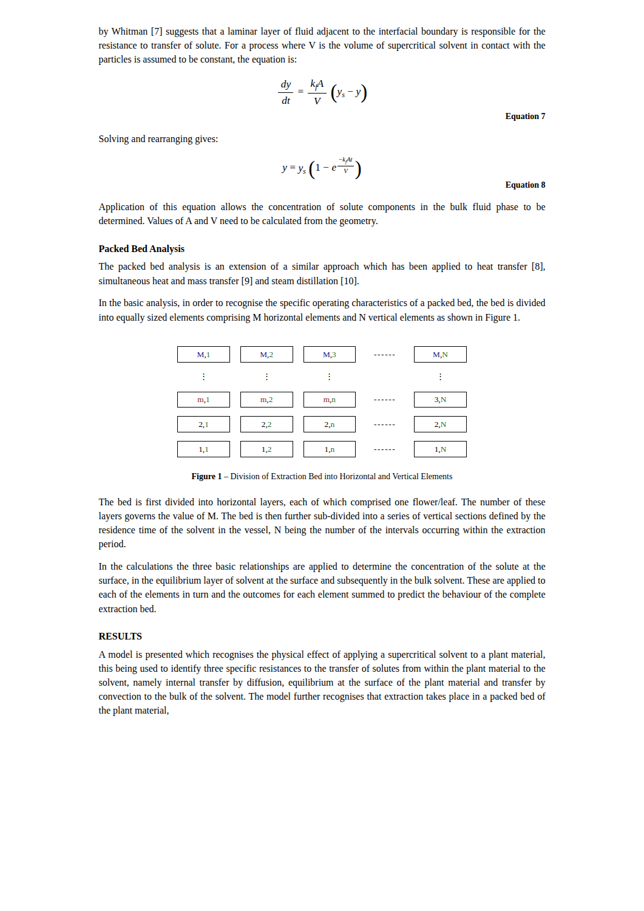by Whitman [7] suggests that a laminar layer of fluid adjacent to the interfacial boundary is responsible for the resistance to transfer of solute. For a process where V is the volume of supercritical solvent in contact with the particles is assumed to be constant, the equation is:
dy dt = kfA V (ys − y)
Equation 7
Solving and rearranging gives:
y = ys (1 − e−kfAt V)
Equation 8
Application of this equation allows the concentration of solute components in the bulk fluid phase to be determined. Values of A and V need to be calculated from the geometry.
Packed Bed Analysis
The packed bed analysis is an extension of a similar approach which has been applied to heat transfer [8], simultaneous heat and mass transfer [9] and steam distillation [10].
In the basic analysis, in order to recognise the specific operating characteristics of a packed bed, the bed is divided into equally sized elements comprising M horizontal elements and N vertical elements as shown in Figure 1.
| M , 1 | M , 2 | M , 3 | ------ | M , N |
| ⋮ | ⋮ | ⋮ | | ⋮ |
| m , 1 | m , 2 | m , n | ------ | 3, N |
| 2, 1 | 2, 2 | 2, n | ------ | 2, N |
| 1, 1 | 1, 2 | 1, n | ------ | 1, N |
Figure 1 – Division of Extraction Bed into Horizontal and Vertical Elements
The bed is first divided into horizontal layers, each of which comprised one flower/leaf. The number of these layers governs the value of M. The bed is then further sub-divided into a series of vertical sections defined by the residence time of the solvent in the vessel, N being the number of the intervals occurring within the extraction period.
In the calculations the three basic relationships are applied to determine the concentration of the solute at the surface, in the equilibrium layer of solvent at the surface and subsequently in the bulk solvent. These are applied to each of the elements in turn and the outcomes for each element summed to predict the behaviour of the complete extraction bed.
RESULTS
A model is presented which recognises the physical effect of applying a supercritical solvent to a plant material, this being used to identify three specific resistances to the transfer of solutes from within the plant material to the solvent, namely internal transfer by diffusion, equilibrium at the surface of the plant material and transfer by convection to the bulk of the solvent. The model further recognises that extraction takes place in a packed bed of the plant material,